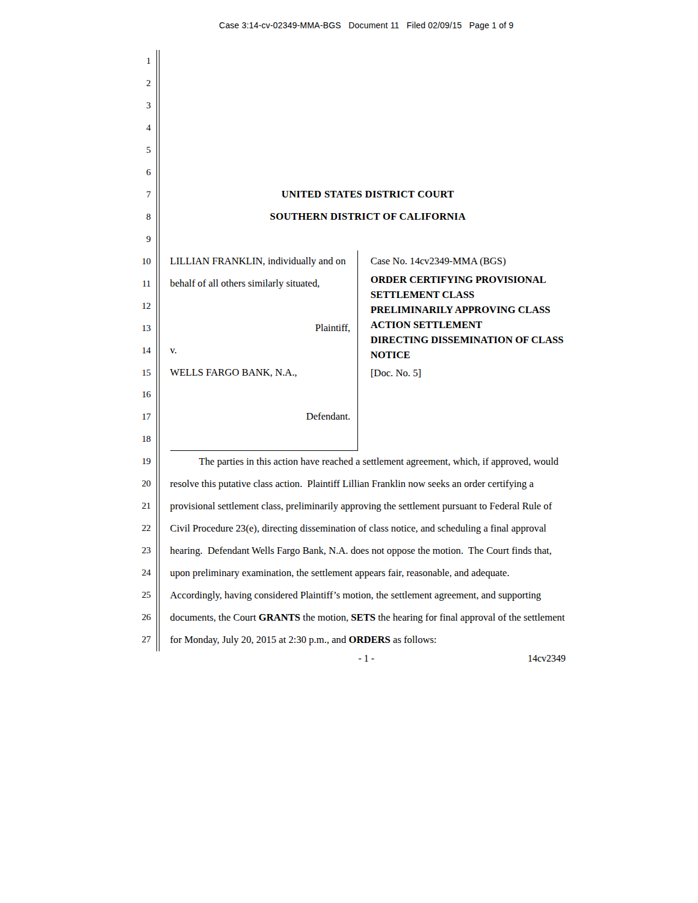Case 3:14-cv-02349-MMA-BGS Document 11 Filed 02/09/15 Page 1 of 9
1
2
3
4
5
6
7
8
9
10
11
12
13
14
15
16
17
18
19
20
21
22
23
24
25
26
27
UNITED STATES DISTRICT COURT SOUTHERN DISTRICT OF CALIFORNIA
| LILLIAN FRANKLIN, individually and on behalf of all others similarly situated, Plaintiff, v. WELLS FARGO BANK, N.A., Defendant. | Case No. 14cv2349-MMA (BGS) Order Certifying Provisional Settlement Class Preliminarily Approving Class Action Settlement Directing Dissemination of Class Notice [Doc. No. 5] |
The parties in this action have reached a settlement agreement, which, if approved, would resolve this putative class action. Plaintiff Lillian Franklin now seeks an order certifying a provisional settlement class, preliminarily approving the settlement pursuant to Federal Rule of Civil Procedure 23(e), directing dissemination of class notice, and scheduling a final approval hearing. Defendant Wells Fargo Bank, N.A. does not oppose the motion. The Court finds that, upon preliminary examination, the settlement appears fair, reasonable, and adequate. Accordingly, having considered Plaintiff’s motion, the settlement agreement, and supporting documents, the Court GRANTS the motion, SETS the hearing for final approval of the settlement for Monday, July 20, 2015 at 2:30 p.m., and ORDERS as follows:
- 1 -
14cv2349